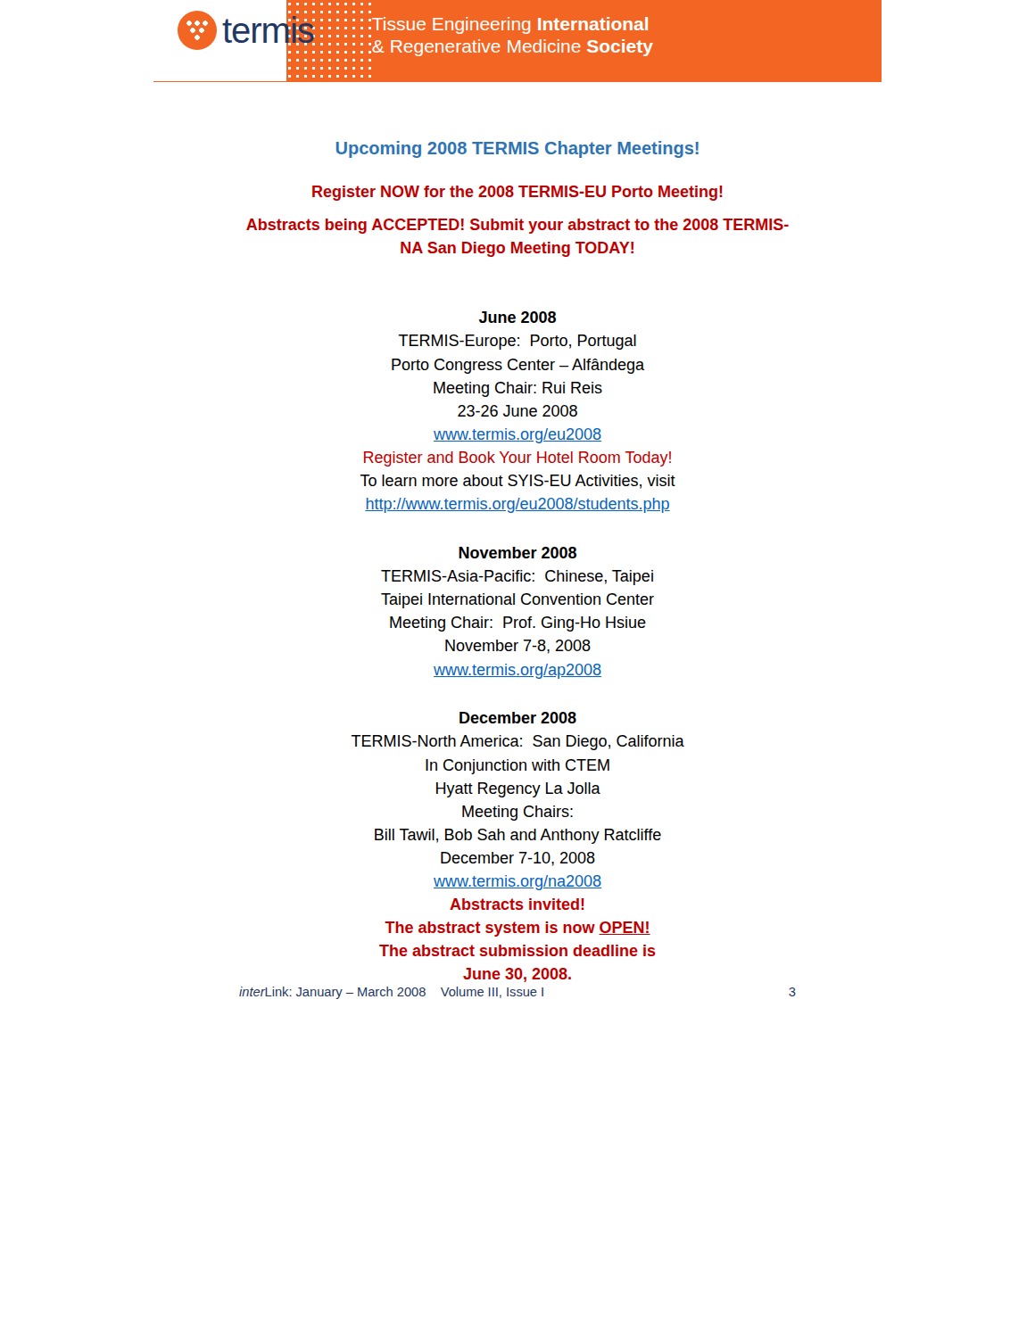termis
Tissue Engineering International
& Regenerative Medicine Society
Upcoming 2008 TERMIS Chapter Meetings!
Register NOW for the 2008 TERMIS-EU Porto Meeting!
Abstracts being ACCEPTED! Submit your abstract to the 2008 TERMIS-NA San Diego Meeting TODAY!
June 2008
TERMIS-Europe: Porto, Portugal
Porto Congress Center – Alfândega
Meeting Chair: Rui Reis
23-26 June 2008
www.termis.org/eu2008
Register and Book Your Hotel Room Today!
To learn more about SYIS-EU Activities, visit
http://www.termis.org/eu2008/students.php
November 2008
TERMIS-Asia-Pacific: Chinese, Taipei
Taipei International Convention Center
Meeting Chair: Prof. Ging-Ho Hsiue
November 7-8, 2008
www.termis.org/ap2008
December 2008
TERMIS-North America: San Diego, California
In Conjunction with CTEM
Hyatt Regency La Jolla
Meeting Chairs:
Bill Tawil, Bob Sah and Anthony Ratcliffe
December 7-10, 2008
www.termis.org/na2008
Abstracts invited!
The abstract system is now OPEN!
The abstract submission deadline is
June 30, 2008.
inter Link: January – March 2008 Volume III, Issue I
3